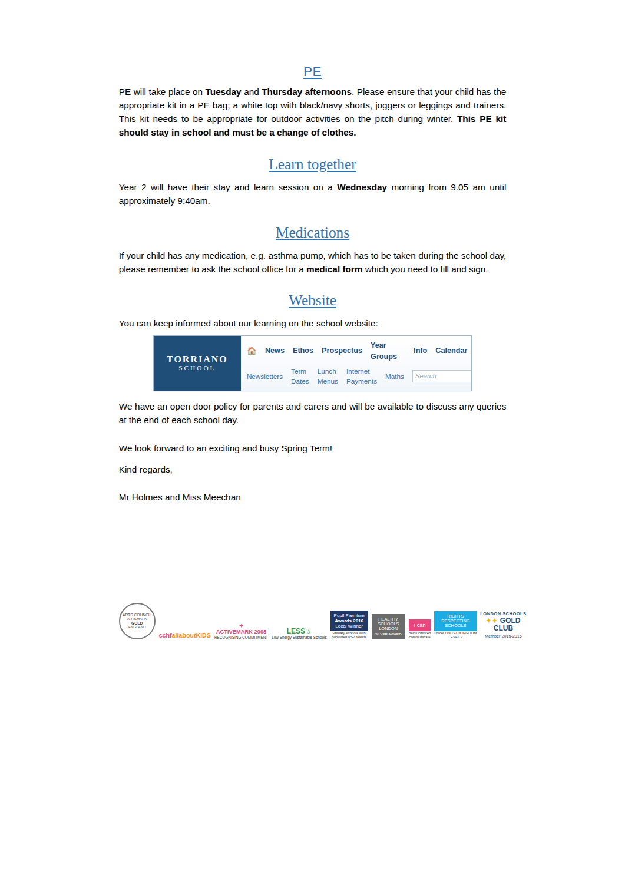PE
PE will take place on Tuesday and Thursday afternoons. Please ensure that your child has the appropriate kit in a PE bag; a white top with black/navy shorts, joggers or leggings and trainers. This kit needs to be appropriate for outdoor activities on the pitch during winter. This PE kit should stay in school and must be a change of clothes.
Learn together
Year 2 will have their stay and learn session on a Wednesday morning from 9.05 am until approximately 9:40am.
Medications
If your child has any medication, e.g. asthma pump, which has to be taken during the school day, please remember to ask the school office for a medical form which you need to fill and sign.
Website
You can keep informed about our learning on the school website:
TORRIANO SCHOOL
🏠 News Ethos Prospectus Year Groups Info Calendar Contact Us
Newsletters Term Dates Lunch Menus Internet Payments Maths Search🔍
We have an open door policy for parents and carers and will be available to discuss any queries at the end of each school day.
We look forward to an exciting and busy Spring Term!
Kind regards,
Mr Holmes and Miss Meechan
ARTS COUNCIL
ARTSMARK
GOLD
ENGLAND
cchfallaboutKIDS
✦
ACTIVEMARK 2008
RECOGNISING COMMITMENT
LESS☼
Low Energy Sustainable Schools
Pupil Premium
Awards 2016
Local Winner
Primary schools with
published KS2 results
HEALTHY
SCHOOLS
LONDON
SILVER AWARD
I can
helps children
communicate
RIGHTS
RESPECTING
SCHOOLS
unicef UNITED KINGDOM
LEVEL 2
LONDON SCHOOLS
✦✦ GOLD
CLUB
Member 2015-2016